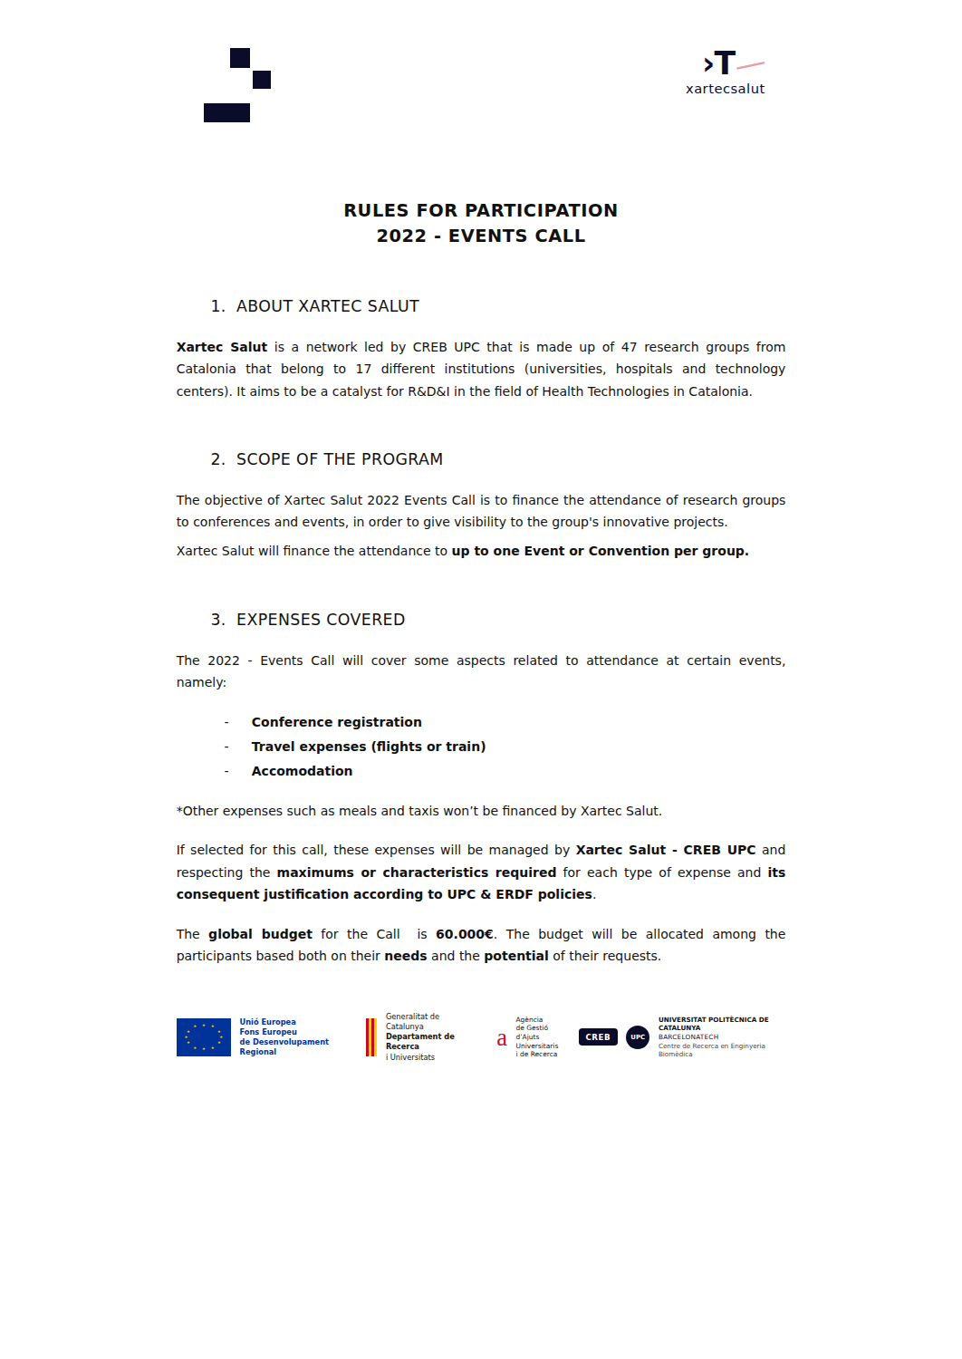›T—
xartecsalut
RULES FOR PARTICIPATION
2022 - EVENTS CALL
1. ABOUT XARTEC SALUT
Xartec Salut is a network led by CREB UPC that is made up of 47 research groups from Catalonia that belong to 17 different institutions (universities, hospitals and technology centers). It aims to be a catalyst for R&D&I in the field of Health Technologies in Catalonia.
2. SCOPE OF THE PROGRAM
The objective of Xartec Salut 2022 Events Call is to finance the attendance of research groups to conferences and events, in order to give visibility to the group's innovative projects.
Xartec Salut will finance the attendance to up to one Event or Convention per group.
3. EXPENSES COVERED
The 2022 - Events Call will cover some aspects related to attendance at certain events, namely:
Conference registration
Travel expenses (flights or train)
Accomodation
*Other expenses such as meals and taxis won’t be financed by Xartec Salut.
If selected for this call, these expenses will be managed by Xartec Salut - CREB UPC and respecting the maximums or characteristics required for each type of expense and its consequent justification according to UPC & ERDF policies.
The global budget for the Call is 60.000€. The budget will be allocated among the participants based both on their needs and the potential of their requests.
★ ★ ★ ★ ★ ★ ★ ★ ★ ★ ★ ★
Unió Europea
Fons Europeu
de Desenvolupament Regional
Generalitat de Catalunya
Departament de Recerca
i Universitats
a
Agència
de Gestió
d’Ajuts
Universitaris
i de Recerca
CREB
UPC
UNIVERSITAT POLITÈCNICA DE CATALUNYA
BARCELONATECH
Centre de Recerca en Enginyeria Biomèdica